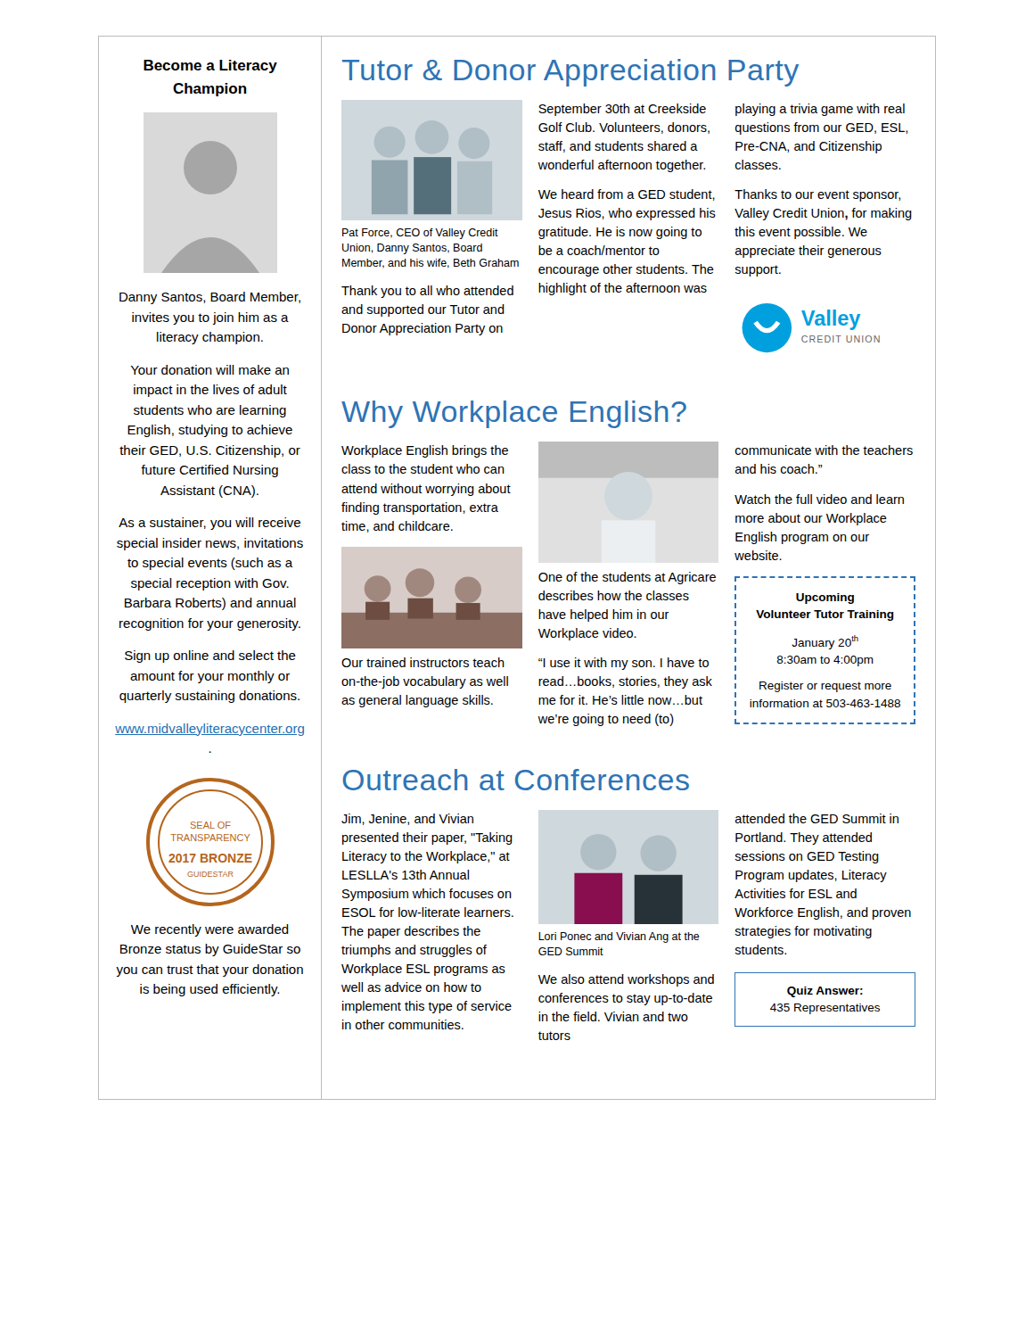Become a Literacy Champion
Danny Santos, Board Member, invites you to join him as a literacy champion.
Your donation will make an impact in the lives of adult students who are learning English, studying to achieve their GED, U.S. Citizenship, or future Certified Nursing Assistant (CNA).
As a sustainer, you will receive special insider news, invitations to special events (such as a special reception with Gov. Barbara Roberts) and annual recognition for your generosity.
Sign up online and select the amount for your monthly or quarterly sustaining donations.
www.midvalleyliteracycenter.org.
We recently were awarded Bronze status by GuideStar so you can trust that your donation is being used efficiently.
Tutor & Donor Appreciation Party
Pat Force, CEO of Valley Credit Union, Danny Santos, Board Member, and his wife, Beth Graham
Thank you to all who attended and supported our Tutor and Donor Appreciation Party on
September 30th at Creekside Golf Club. Volunteers, donors, staff, and students shared a wonderful afternoon together.
We heard from a GED student, Jesus Rios, who expressed his gratitude. He is now going to be a coach/mentor to encourage other students. The highlight of the afternoon was
playing a trivia game with real questions from our GED, ESL, Pre-CNA, and Citizenship classes.
Thanks to our event sponsor, Valley Credit Union, for making this event possible. We appreciate their generous support.
Why Workplace English?
Workplace English brings the class to the student who can attend without worrying about finding transportation, extra time, and childcare.
Our trained instructors teach on-the-job vocabulary as well as general language skills.
One of the students at Agricare describes how the classes have helped him in our Workplace video.
“I use it with my son. I have to read…books, stories, they ask me for it. He’s little now…but we’re going to need (to)
communicate with the teachers and his coach.”
Watch the full video and learn more about our Workplace English program on our website.
Upcoming Volunteer Tutor Training
January 20th
8:30am to 4:00pm
Register or request more information at 503-463-1488
Outreach at Conferences
Jim, Jenine, and Vivian presented their paper, "Taking Literacy to the Workplace," at LESLLA's 13th Annual Symposium which focuses on ESOL for low-literate learners. The paper describes the triumphs and struggles of Workplace ESL programs as well as advice on how to implement this type of service in other communities.
Lori Ponec and Vivian Ang at the GED Summit
We also attend workshops and conferences to stay up-to-date in the field. Vivian and two tutors
attended the GED Summit in Portland. They attended sessions on GED Testing Program updates, Literacy Activities for ESL and Workforce English, and proven strategies for motivating students.
Quiz Answer: 435 Representatives